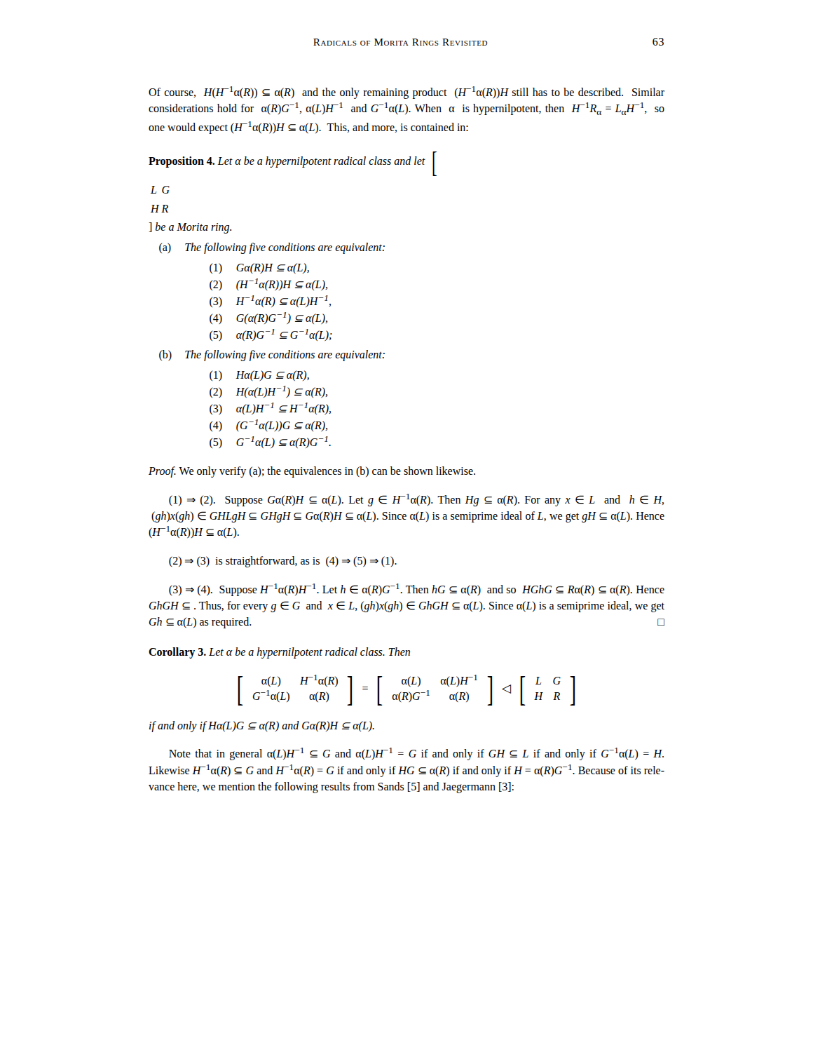Radicals of Morita Rings Revisited 63
Of course, H(H−1α(R)) ⊆ α(R) and the only remaining product (H−1α(R))H still has to be described. Similar considerations hold for α(R)G−1, α(L)H−1 and G−1α(L). When α is hypernilpotent, then H−1Rα = LαH−1, so one would expect (H−1α(R))H ⊆ α(L). This, and more, is contained in:
Proposition 4. Let α be a hypernilpotent radical class and let [
| L | G |
| H | R |
] be a Morita ring.
(a) The following five conditions are equivalent:
(1) Gα(R)H ⊆ α(L),
(2)(H−1α(R))H ⊆ α(L),
(3) H−1α(R) ⊆ α(L)H−1,
(4) G(α(R)G−1) ⊆ α(L),
(5) α(R)G−1 ⊆ G−1α(L);
(b) The following five conditions are equivalent:
(1) Hα(L)G ⊆ α(R),
(2) H(α(L)H−1) ⊆ α(R),
(3) α(L)H−1 ⊆ H−1α(R),
(4)(G−1α(L))G ⊆ α(R),
(5) G−1α(L) ⊆ α(R)G−1.
Proof. We only verify (a); the equivalences in (b) can be shown likewise.
(1) ⇒ (2). Suppose Gα(R)H ⊆ α(L). Let g ∈ H−1α(R). Then Hg ⊆ α(R). For any x ∈ L and h ∈ H, (gh)x(gh) ∈ GHLgH ⊆ GHgH ⊆ Gα(R)H ⊆ α(L). Since α(L) is a semiprime ideal of L, we get gH ⊆ α(L). Hence (H−1α(R))H ⊆ α(L).
(2) ⇒ (3) is straightforward, as is (4) ⇒ (5) ⇒ (1).
(3) ⇒ (4). Suppose H−1α(R)H−1. Let h ∈ α(R)G−1. Then hG ⊆ α(R) and so HGhG ⊆ Rα(R) ⊆ α(R). Hence GhGH ⊆ . Thus, for every g ∈ G and x ∈ L, (gh)x(gh) ∈ GhGH ⊆ α(L). Since α(L) is a semiprime ideal, we get Gh ⊆ α(L) as required. □
Corollary 3. Let α be a hypernilpotent radical class. Then
[
| α( L ) | H −1 α( R ) |
| G −1 α( L ) | α( R ) |
] = [
| α( L ) | α( L ) H −1 |
| α( R ) G −1 | α( R ) |
] ◁ [
| L | G |
| H | R |
]
if and only if Hα(L)G ⊆ α(R) and Gα(R)H ⊆ α(L).
Note that in general α(L)H−1 ⊆ G and α(L)H−1 = G if and only if GH ⊆ L if and only if G−1α(L) = H. Likewise H−1α(R) ⊆ G and H−1α(R) = G if and only if HG ⊆ α(R) if and only if H = α(R)G−1. Because of its relevance here, we mention the following results from Sands [5] and Jaegermann [3]: